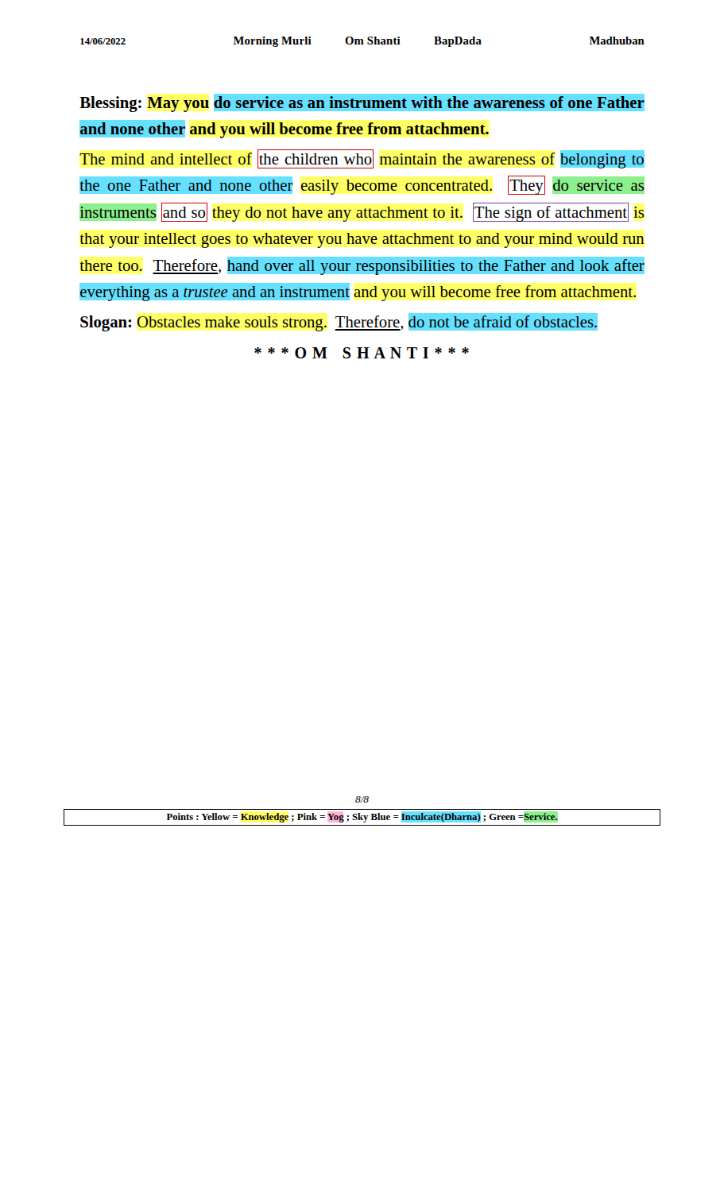14/06/2022
Morning Murli Om Shanti BapDada
Madhuban
Blessing: May you do service as an instrument with the awareness of one Father and none other and you will become free from attachment.
The mind and intellect of the children who maintain the awareness of belonging to the one Father and none other easily become concentrated. They do service as instruments and so they do not have any attachment to it. The sign of attachment is that your intellect goes to whatever you have attachment to and your mind would run there too. Therefore, hand over all your responsibilities to the Father and look after everything as a trustee and an instrument and you will become free from attachment.
Slogan: Obstacles make souls strong. Therefore, do not be afraid of obstacles.
* * * O M S H A N T I * * *
8/8
Points : Yellow = Knowledge ; Pink = Yog ; Sky Blue = Inculcate(Dharna) ; Green =Service.